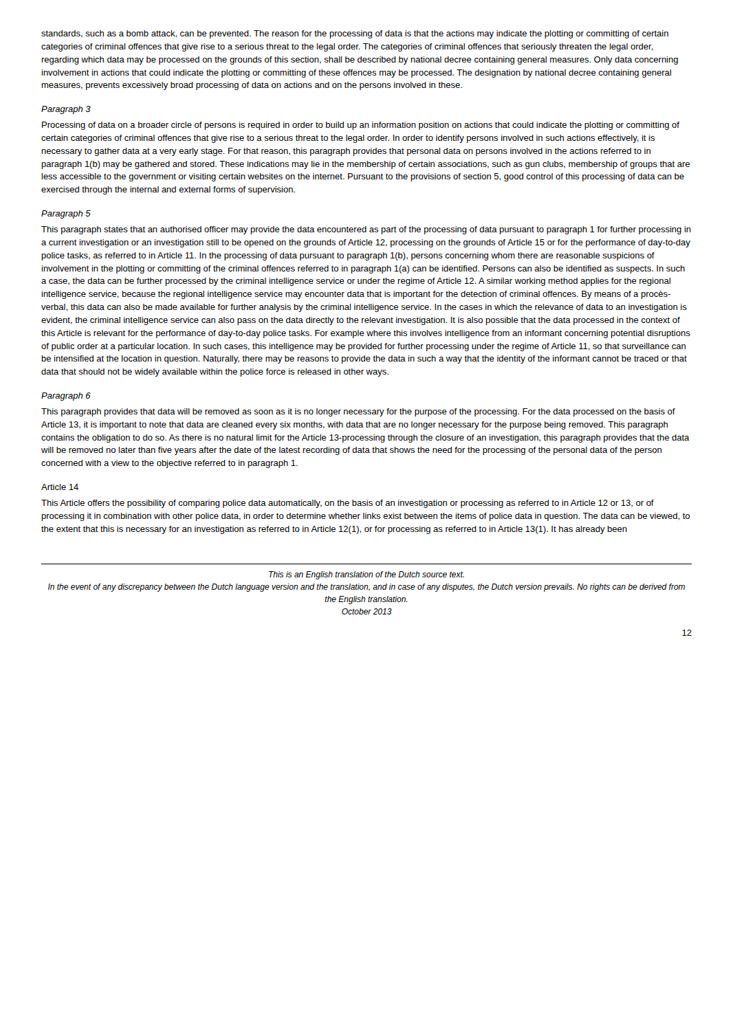standards, such as a bomb attack, can be prevented. The reason for the processing of data is that the actions may indicate the plotting or committing of certain categories of criminal offences that give rise to a serious threat to the legal order. The categories of criminal offences that seriously threaten the legal order, regarding which data may be processed on the grounds of this section, shall be described by national decree containing general measures. Only data concerning involvement in actions that could indicate the plotting or committing of these offences may be processed. The designation by national decree containing general measures, prevents excessively broad processing of data on actions and on the persons involved in these.
Paragraph 3
Processing of data on a broader circle of persons is required in order to build up an information position on actions that could indicate the plotting or committing of certain categories of criminal offences that give rise to a serious threat to the legal order. In order to identify persons involved in such actions effectively, it is necessary to gather data at a very early stage. For that reason, this paragraph provides that personal data on persons involved in the actions referred to in paragraph 1(b) may be gathered and stored. These indications may lie in the membership of certain associations, such as gun clubs, membership of groups that are less accessible to the government or visiting certain websites on the internet. Pursuant to the provisions of section 5, good control of this processing of data can be exercised through the internal and external forms of supervision.
Paragraph 5
This paragraph states that an authorised officer may provide the data encountered as part of the processing of data pursuant to paragraph 1 for further processing in a current investigation or an investigation still to be opened on the grounds of Article 12, processing on the grounds of Article 15 or for the performance of day-to-day police tasks, as referred to in Article 11. In the processing of data pursuant to paragraph 1(b), persons concerning whom there are reasonable suspicions of involvement in the plotting or committing of the criminal offences referred to in paragraph 1(a) can be identified. Persons can also be identified as suspects. In such a case, the data can be further processed by the criminal intelligence service or under the regime of Article 12. A similar working method applies for the regional intelligence service, because the regional intelligence service may encounter data that is important for the detection of criminal offences. By means of a procès-verbal, this data can also be made available for further analysis by the criminal intelligence service. In the cases in which the relevance of data to an investigation is evident, the criminal intelligence service can also pass on the data directly to the relevant investigation. It is also possible that the data processed in the context of this Article is relevant for the performance of day-to-day police tasks. For example where this involves intelligence from an informant concerning potential disruptions of public order at a particular location. In such cases, this intelligence may be provided for further processing under the regime of Article 11, so that surveillance can be intensified at the location in question. Naturally, there may be reasons to provide the data in such a way that the identity of the informant cannot be traced or that data that should not be widely available within the police force is released in other ways.
Paragraph 6
This paragraph provides that data will be removed as soon as it is no longer necessary for the purpose of the processing. For the data processed on the basis of Article 13, it is important to note that data are cleaned every six months, with data that are no longer necessary for the purpose being removed. This paragraph contains the obligation to do so. As there is no natural limit for the Article 13-processing through the closure of an investigation, this paragraph provides that the data will be removed no later than five years after the date of the latest recording of data that shows the need for the processing of the personal data of the person concerned with a view to the objective referred to in paragraph 1.
Article 14
This Article offers the possibility of comparing police data automatically, on the basis of an investigation or processing as referred to in Article 12 or 13, or of processing it in combination with other police data, in order to determine whether links exist between the items of police data in question. The data can be viewed, to the extent that this is necessary for an investigation as referred to in Article 12(1), or for processing as referred to in Article 13(1). It has already been
This is an English translation of the Dutch source text.
In the event of any discrepancy between the Dutch language version and the translation, and in case of any disputes, the Dutch version prevails. No rights can be derived from the English translation.
October 2013
12